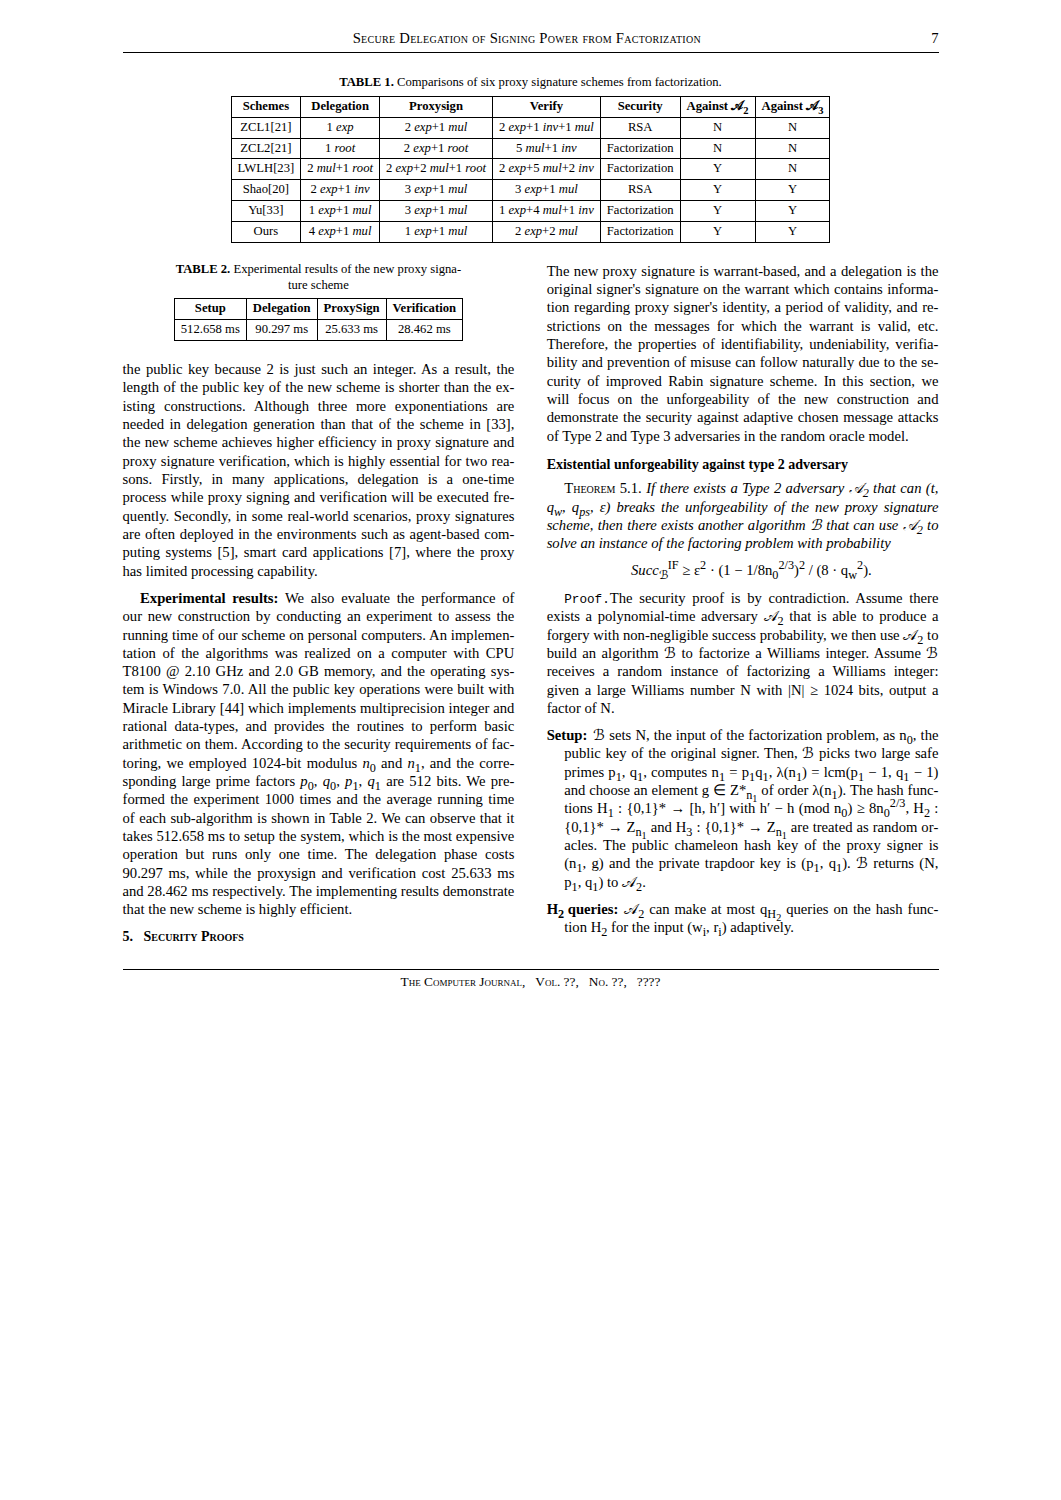Secure Delegation of Signing Power from Factorization 7
TABLE 1. Comparisons of six proxy signature schemes from factorization.
| Schemes | Delegation | Proxysign | Verify | Security | Against 𝒜 2 | Against 𝒜 3 |
| --- | --- | --- | --- | --- | --- | --- |
| ZCL1[21] | 1 exp | 2 exp +1 mul | 2 exp +1 inv +1 mul | RSA | N | N |
| ZCL2[21] | 1 root | 2 exp +1 root | 5 mul +1 inv | Factorization | N | N |
| LWLH[23] | 2 mul +1 root | 2 exp +2 mul +1 root | 2 exp +5 mul +2 inv | Factorization | Y | N |
| Shao[20] | 2 exp +1 inv | 3 exp +1 mul | 3 exp +1 mul | RSA | Y | Y |
| Yu[33] | 1 exp +1 mul | 3 exp +1 mul | 1 exp +4 mul +1 inv | Factorization | Y | Y |
| Ours | 4 exp +1 mul | 1 exp +1 mul | 2 exp +2 mul | Factorization | Y | Y |
TABLE 2. Experimental results of the new proxy signature scheme
| Setup | Delegation | ProxySign | Verification |
| --- | --- | --- | --- |
| 512.658 ms | 90.297 ms | 25.633 ms | 28.462 ms |
the public key because 2 is just such an integer. As a result, the length of the public key of the new scheme is shorter than the existing constructions. Although three more exponentiations are needed in delegation generation than that of the scheme in [33], the new scheme achieves higher efficiency in proxy signature and proxy signature verification, which is highly essential for two reasons. Firstly, in many applications, delegation is a one-time process while proxy signing and verification will be executed frequently. Secondly, in some real-world scenarios, proxy signatures are often deployed in the environments such as agent-based computing systems [5], smart card applications [7], where the proxy has limited processing capability.
Experimental results: We also evaluate the performance of our new construction by conducting an experiment to assess the running time of our scheme on personal computers. An implementation of the algorithms was realized on a computer with CPU T8100 @ 2.10 GHz and 2.0 GB memory, and the operating system is Windows 7.0. All the public key operations were built with Miracle Library [44] which implements multiprecision integer and rational data-types, and provides the routines to perform basic arithmetic on them. According to the security requirements of factoring, we employed 1024-bit modulus n0 and n1, and the corresponding large prime factors p0, q0, p1, q1 are 512 bits. We preformed the experiment 1000 times and the average running time of each sub-algorithm is shown in Table 2. We can observe that it takes 512.658 ms to setup the system, which is the most expensive operation but runs only one time. The delegation phase costs 90.297 ms, while the proxysign and verification cost 25.633 ms and 28.462 ms respectively. The implementing results demonstrate that the new scheme is highly efficient.
5. Security Proofs
The new proxy signature is warrant-based, and a delegation is the original signer's signature on the warrant which contains information regarding proxy signer's identity, a period of validity, and restrictions on the messages for which the warrant is valid, etc. Therefore, the properties of identifiability, undeniability, verifiability and prevention of misuse can follow naturally due to the security of improved Rabin signature scheme. In this section, we will focus on the unforgeability of the new construction and demonstrate the security against adaptive chosen message attacks of Type 2 and Type 3 adversaries in the random oracle model.
Existential unforgeability against type 2 adversary
Theorem 5.1. If there exists a Type 2 adversary 𝒜2 that can (t, qw, qps, ε) breaks the unforgeability of the new proxy signature scheme, then there exists another algorithm ℬ that can use 𝒜2 to solve an instance of the factoring problem with probability
SuccℬIF ≥ ε2 · (1 − 1/8n02/3)2 / (8 · qw2).
Proof. The security proof is by contradiction. Assume there exists a polynomial-time adversary 𝒜2 that is able to produce a forgery with non-negligible success probability, we then use 𝒜2 to build an algorithm ℬ to factorize a Williams integer. Assume ℬ receives a random instance of factorizing a Williams integer: given a large Williams number N with |N| ≥ 1024 bits, output a factor of N.
Setup:
ℬ sets N, the input of the factorization problem, as n0, the public key of the original signer. Then, ℬ picks two large safe primes p1, q1, computes n1 = p1q1, λ(n1) = lcm(p1 − 1, q1 − 1) and choose an element g ∈ Z*n1 of order λ(n1). The hash functions H1 : {0,1}* → [h, h′] with h′ − h (mod n0) ≥ 8n02/3, H2 : {0,1}* → Zn1 and H3 : {0,1}* → Zn1 are treated as random oracles. The public chameleon hash key of the proxy signer is (n1, g) and the private trapdoor key is (p1, q1). ℬ returns (N, p1, q1) to 𝒜2.
H2 queries:
𝒜2 can make at most qH2 queries on the hash function H2 for the input (wi, ri) adaptively.
The Computer Journal, Vol. ??, No. ??, ????